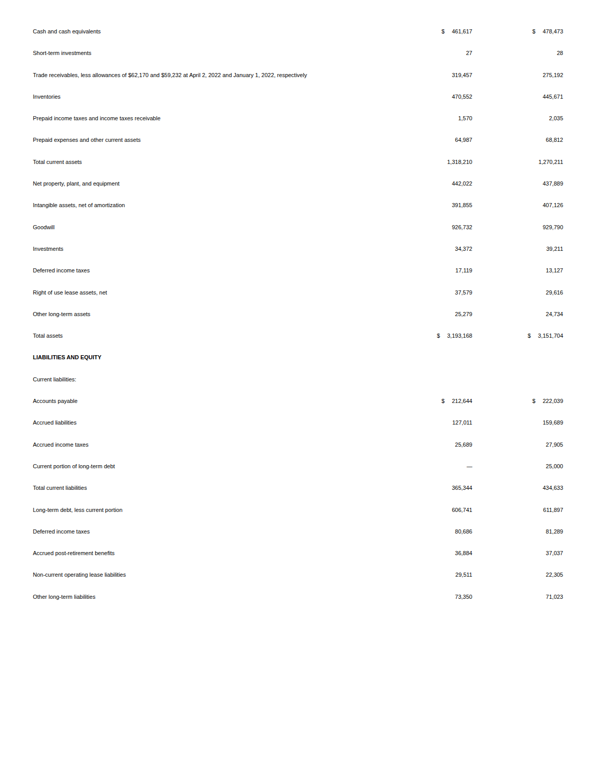| Cash and cash equivalents | $ 461,617 | $ 478,473 |
| Short-term investments | 27 | 28 |
| Trade receivables, less allowances of $62,170 and $59,232 at April 2, 2022 and January 1, 2022, respectively | 319,457 | 275,192 |
| Inventories | 470,552 | 445,671 |
| Prepaid income taxes and income taxes receivable | 1,570 | 2,035 |
| Prepaid expenses and other current assets | 64,987 | 68,812 |
| Total current assets | 1,318,210 | 1,270,211 |
| Net property, plant, and equipment | 442,022 | 437,889 |
| Intangible assets, net of amortization | 391,855 | 407,126 |
| Goodwill | 926,732 | 929,790 |
| Investments | 34,372 | 39,211 |
| Deferred income taxes | 17,119 | 13,127 |
| Right of use lease assets, net | 37,579 | 29,616 |
| Other long-term assets | 25,279 | 24,734 |
| Total assets | $ 3,193,168 | $ 3,151,704 |
| LIABILITIES AND EQUITY | | |
| Current liabilities: | | |
| Accounts payable | $ 212,644 | $ 222,039 |
| Accrued liabilities | 127,011 | 159,689 |
| Accrued income taxes | 25,689 | 27,905 |
| Current portion of long-term debt | — | 25,000 |
| Total current liabilities | 365,344 | 434,633 |
| Long-term debt, less current portion | 606,741 | 611,897 |
| Deferred income taxes | 80,686 | 81,289 |
| Accrued post-retirement benefits | 36,884 | 37,037 |
| Non-current operating lease liabilities | 29,511 | 22,305 |
| Other long-term liabilities | 73,350 | 71,023 |